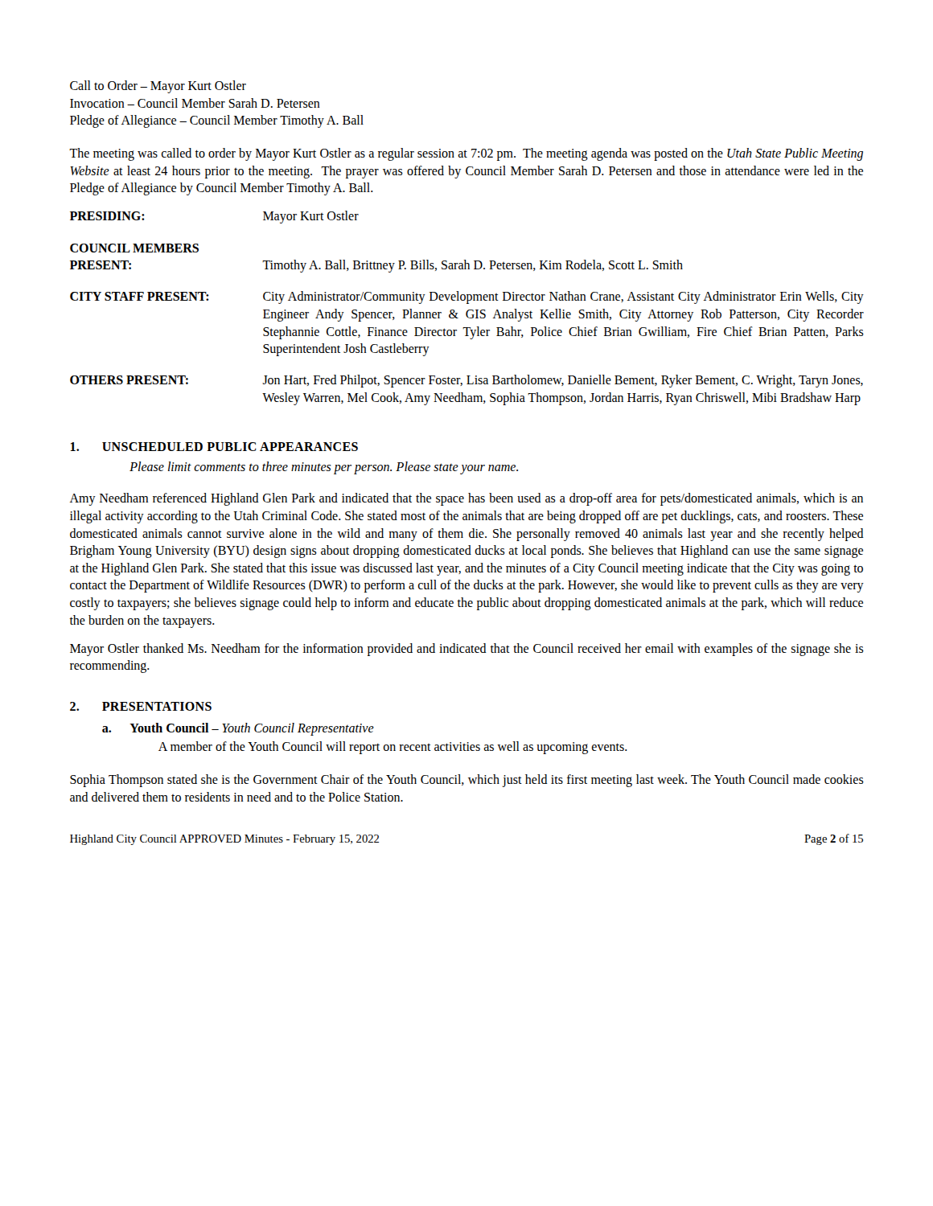Call to Order – Mayor Kurt Ostler
Invocation – Council Member Sarah D. Petersen
Pledge of Allegiance – Council Member Timothy A. Ball
The meeting was called to order by Mayor Kurt Ostler as a regular session at 7:02 pm. The meeting agenda was posted on the Utah State Public Meeting Website at least 24 hours prior to the meeting. The prayer was offered by Council Member Sarah D. Petersen and those in attendance were led in the Pledge of Allegiance by Council Member Timothy A. Ball.
| PRESIDING: | Mayor Kurt Ostler |
| COUNCIL MEMBERS PRESENT: | Timothy A. Ball, Brittney P. Bills, Sarah D. Petersen, Kim Rodela, Scott L. Smith |
| CITY STAFF PRESENT: | City Administrator/Community Development Director Nathan Crane, Assistant City Administrator Erin Wells, City Engineer Andy Spencer, Planner & GIS Analyst Kellie Smith, City Attorney Rob Patterson, City Recorder Stephannie Cottle, Finance Director Tyler Bahr, Police Chief Brian Gwilliam, Fire Chief Brian Patten, Parks Superintendent Josh Castleberry |
| OTHERS PRESENT: | Jon Hart, Fred Philpot, Spencer Foster, Lisa Bartholomew, Danielle Bement, Ryker Bement, C. Wright, Taryn Jones, Wesley Warren, Mel Cook, Amy Needham, Sophia Thompson, Jordan Harris, Ryan Chriswell, Mibi Bradshaw Harp |
1. UNSCHEDULED PUBLIC APPEARANCES
Please limit comments to three minutes per person. Please state your name.
Amy Needham referenced Highland Glen Park and indicated that the space has been used as a drop-off area for pets/domesticated animals, which is an illegal activity according to the Utah Criminal Code. She stated most of the animals that are being dropped off are pet ducklings, cats, and roosters. These domesticated animals cannot survive alone in the wild and many of them die. She personally removed 40 animals last year and she recently helped Brigham Young University (BYU) design signs about dropping domesticated ducks at local ponds. She believes that Highland can use the same signage at the Highland Glen Park. She stated that this issue was discussed last year, and the minutes of a City Council meeting indicate that the City was going to contact the Department of Wildlife Resources (DWR) to perform a cull of the ducks at the park. However, she would like to prevent culls as they are very costly to taxpayers; she believes signage could help to inform and educate the public about dropping domesticated animals at the park, which will reduce the burden on the taxpayers.
Mayor Ostler thanked Ms. Needham for the information provided and indicated that the Council received her email with examples of the signage she is recommending.
2. PRESENTATIONS
a. Youth Council – Youth Council Representative
A member of the Youth Council will report on recent activities as well as upcoming events.
Sophia Thompson stated she is the Government Chair of the Youth Council, which just held its first meeting last week. The Youth Council made cookies and delivered them to residents in need and to the Police Station.
Highland City Council APPROVED Minutes - February 15, 2022
Page 2 of 15